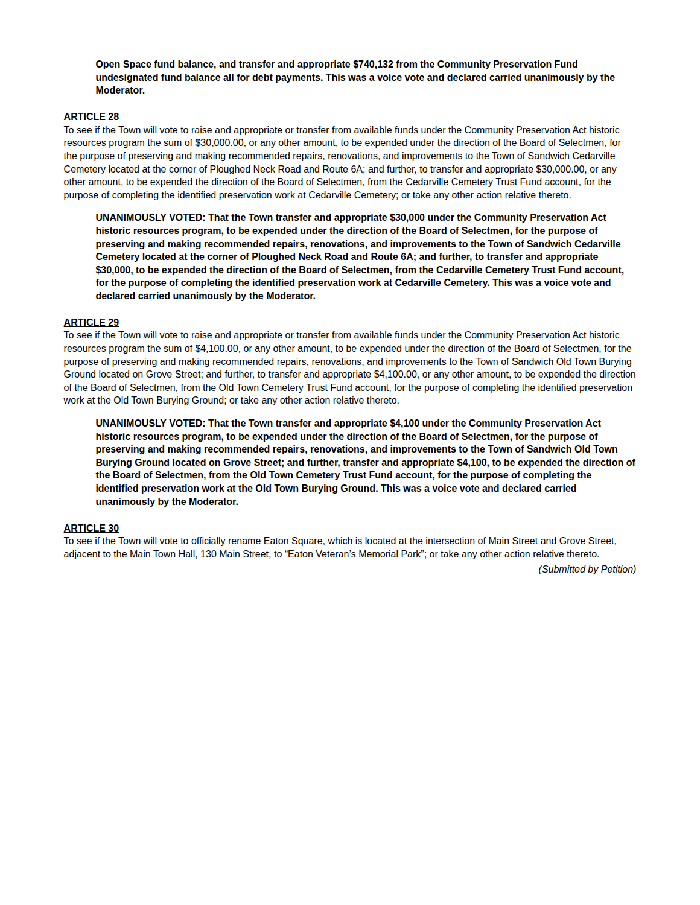Open Space fund balance, and transfer and appropriate $740,132 from the Community Preservation Fund undesignated fund balance all for debt payments. This was a voice vote and declared carried unanimously by the Moderator.
ARTICLE 28
To see if the Town will vote to raise and appropriate or transfer from available funds under the Community Preservation Act historic resources program the sum of $30,000.00, or any other amount, to be expended under the direction of the Board of Selectmen, for the purpose of preserving and making recommended repairs, renovations, and improvements to the Town of Sandwich Cedarville Cemetery located at the corner of Ploughed Neck Road and Route 6A; and further, to transfer and appropriate $30,000.00, or any other amount, to be expended the direction of the Board of Selectmen, from the Cedarville Cemetery Trust Fund account, for the purpose of completing the identified preservation work at Cedarville Cemetery; or take any other action relative thereto.
UNANIMOUSLY VOTED: That the Town transfer and appropriate $30,000 under the Community Preservation Act historic resources program, to be expended under the direction of the Board of Selectmen, for the purpose of preserving and making recommended repairs, renovations, and improvements to the Town of Sandwich Cedarville Cemetery located at the corner of Ploughed Neck Road and Route 6A; and further, to transfer and appropriate $30,000, to be expended the direction of the Board of Selectmen, from the Cedarville Cemetery Trust Fund account, for the purpose of completing the identified preservation work at Cedarville Cemetery. This was a voice vote and declared carried unanimously by the Moderator.
ARTICLE 29
To see if the Town will vote to raise and appropriate or transfer from available funds under the Community Preservation Act historic resources program the sum of $4,100.00, or any other amount, to be expended under the direction of the Board of Selectmen, for the purpose of preserving and making recommended repairs, renovations, and improvements to the Town of Sandwich Old Town Burying Ground located on Grove Street; and further, to transfer and appropriate $4,100.00, or any other amount, to be expended the direction of the Board of Selectmen, from the Old Town Cemetery Trust Fund account, for the purpose of completing the identified preservation work at the Old Town Burying Ground; or take any other action relative thereto.
UNANIMOUSLY VOTED: That the Town transfer and appropriate $4,100 under the Community Preservation Act historic resources program, to be expended under the direction of the Board of Selectmen, for the purpose of preserving and making recommended repairs, renovations, and improvements to the Town of Sandwich Old Town Burying Ground located on Grove Street; and further, transfer and appropriate $4,100, to be expended the direction of the Board of Selectmen, from the Old Town Cemetery Trust Fund account, for the purpose of completing the identified preservation work at the Old Town Burying Ground. This was a voice vote and declared carried unanimously by the Moderator.
ARTICLE 30
To see if the Town will vote to officially rename Eaton Square, which is located at the intersection of Main Street and Grove Street, adjacent to the Main Town Hall, 130 Main Street, to “Eaton Veteran’s Memorial Park”; or take any other action relative thereto.
(Submitted by Petition)